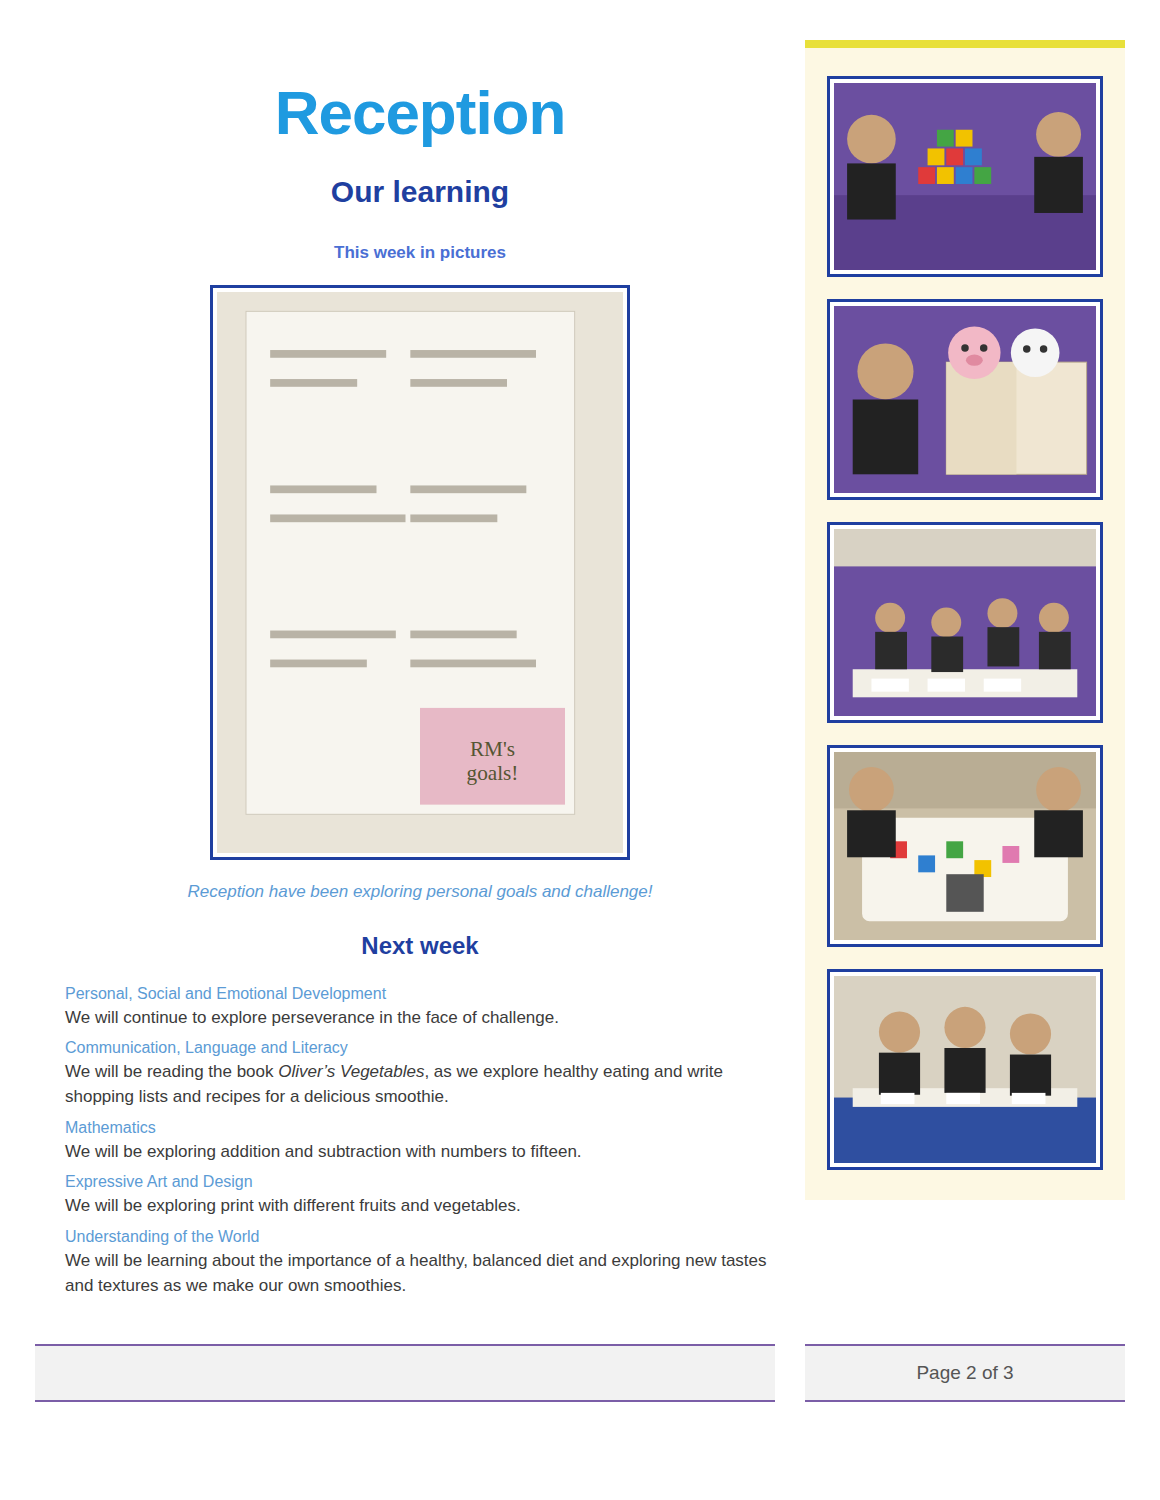Reception
Our learning
This week in pictures
Reception have been exploring personal goals and challenge!
Next week
Personal, Social and Emotional Development
We will continue to explore perseverance in the face of challenge.
Communication, Language and Literacy
We will be reading the book Oliver’s Vegetables, as we explore healthy eating and write shopping lists and recipes for a delicious smoothie.
Mathematics
We will be exploring addition and subtraction with numbers to fifteen.
Expressive Art and Design
We will be exploring print with different fruits and vegetables.
Understanding of the World
We will be learning about the importance of a healthy, balanced diet and exploring new tastes and textures as we make our own smoothies.
Page 2 of 3